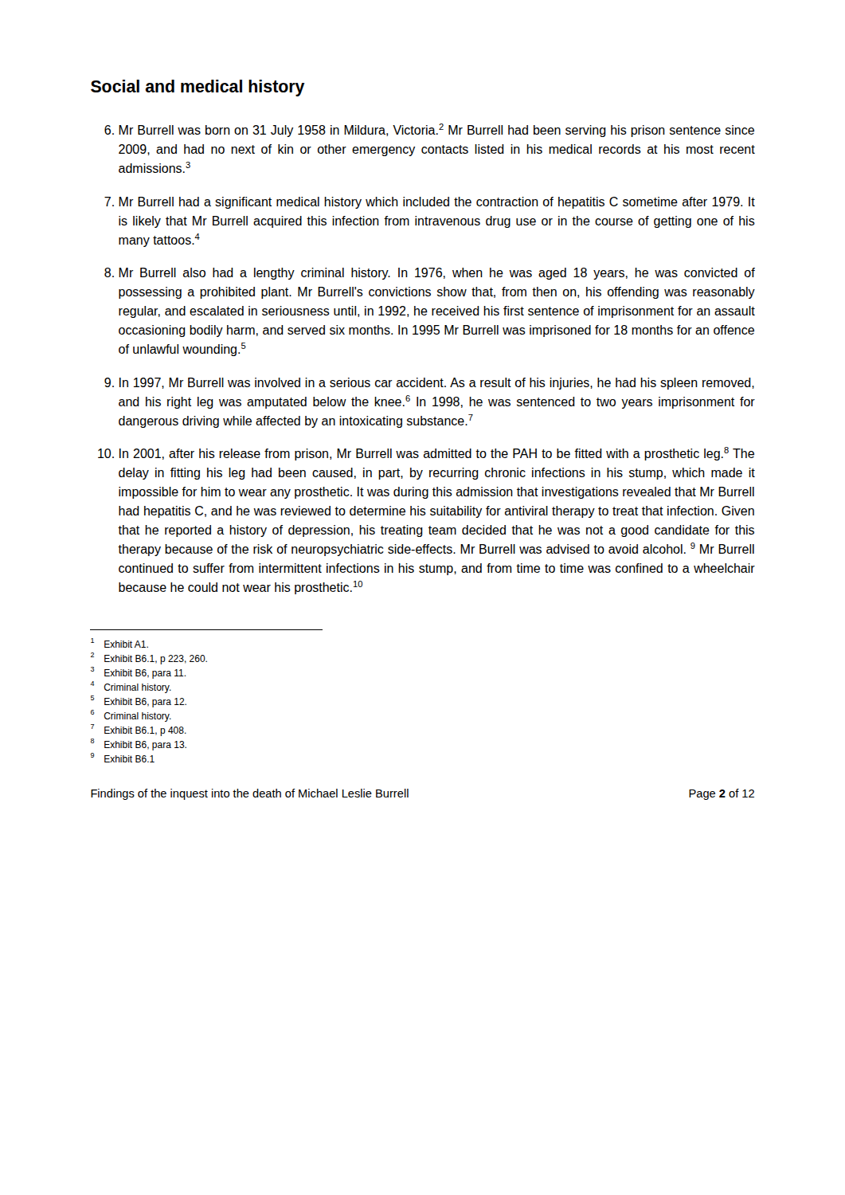Social and medical history
Mr Burrell was born on 31 July 1958 in Mildura, Victoria.2 Mr Burrell had been serving his prison sentence since 2009, and had no next of kin or other emergency contacts listed in his medical records at his most recent admissions.3
Mr Burrell had a significant medical history which included the contraction of hepatitis C sometime after 1979. It is likely that Mr Burrell acquired this infection from intravenous drug use or in the course of getting one of his many tattoos.4
Mr Burrell also had a lengthy criminal history. In 1976, when he was aged 18 years, he was convicted of possessing a prohibited plant. Mr Burrell's convictions show that, from then on, his offending was reasonably regular, and escalated in seriousness until, in 1992, he received his first sentence of imprisonment for an assault occasioning bodily harm, and served six months. In 1995 Mr Burrell was imprisoned for 18 months for an offence of unlawful wounding.5
In 1997, Mr Burrell was involved in a serious car accident. As a result of his injuries, he had his spleen removed, and his right leg was amputated below the knee.6 In 1998, he was sentenced to two years imprisonment for dangerous driving while affected by an intoxicating substance.7
In 2001, after his release from prison, Mr Burrell was admitted to the PAH to be fitted with a prosthetic leg.8 The delay in fitting his leg had been caused, in part, by recurring chronic infections in his stump, which made it impossible for him to wear any prosthetic. It was during this admission that investigations revealed that Mr Burrell had hepatitis C, and he was reviewed to determine his suitability for antiviral therapy to treat that infection. Given that he reported a history of depression, his treating team decided that he was not a good candidate for this therapy because of the risk of neuropsychiatric side-effects. Mr Burrell was advised to avoid alcohol. 9 Mr Burrell continued to suffer from intermittent infections in his stump, and from time to time was confined to a wheelchair because he could not wear his prosthetic.10
Exhibit A1.
Exhibit B6.1, p 223, 260.
Exhibit B6, para 11.
Criminal history.
Exhibit B6, para 12.
Criminal history.
Exhibit B6.1, p 408.
Exhibit B6, para 13.
Exhibit B6.1
Findings of the inquest into the death of Michael Leslie Burrell Page 2 of 12